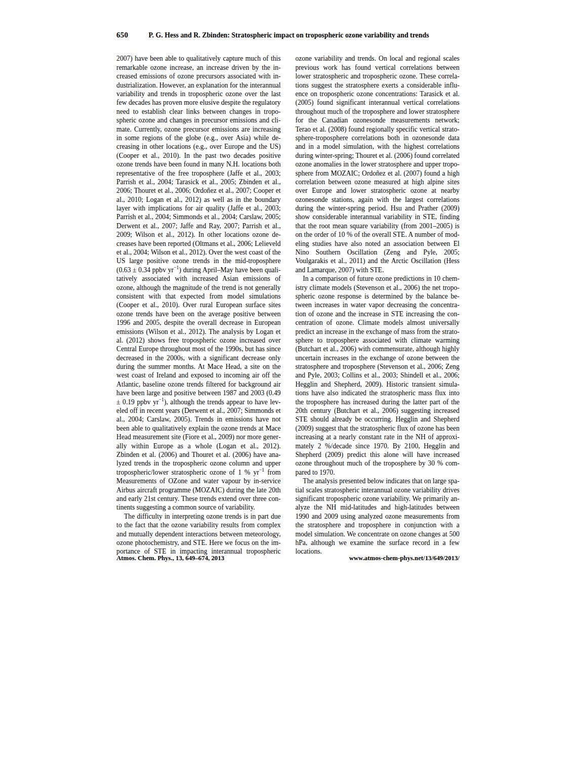650 P. G. Hess and R. Zbinden: Stratospheric impact on tropospheric ozone variability and trends
2007) have been able to qualitatively capture much of this remarkable ozone increase, an increase driven by the increased emissions of ozone precursors associated with industrialization. However, an explanation for the interannual variability and trends in tropospheric ozone over the last few decades has proven more elusive despite the regulatory need to establish clear links between changes in tropospheric ozone and changes in precursor emissions and climate. Currently, ozone precursor emissions are increasing in some regions of the globe (e.g., over Asia) while decreasing in other locations (e.g., over Europe and the US) (Cooper et al., 2010). In the past two decades positive ozone trends have been found in many N.H. locations both representative of the free troposphere (Jaffe et al., 2003; Parrish et al., 2004; Tarasick et al., 2005; Zbinden et al., 2006; Thouret et al., 2006; Ordoñez et al., 2007; Cooper et al., 2010; Logan et al., 2012) as well as in the boundary layer with implications for air quality (Jaffe et al., 2003; Parrish et al., 2004; Simmonds et al., 2004; Carslaw, 2005; Derwent et al., 2007; Jaffe and Ray, 2007; Parrish et al., 2009; Wilson et al., 2012). In other locations ozone decreases have been reported (Oltmans et al., 2006; Lelieveld et al., 2004; Wilson et al., 2012). Over the west coast of the US large positive ozone trends in the mid-troposphere (0.63 ± 0.34 ppbv yr−1) during April–May have been qualitatively associated with increased Asian emissions of ozone, although the magnitude of the trend is not generally consistent with that expected from model simulations (Cooper et al., 2010). Over rural European surface sites ozone trends have been on the average positive between 1996 and 2005, despite the overall decrease in European emissions (Wilson et al., 2012). The analysis by Logan et al. (2012) shows free tropospheric ozone increased over Central Europe throughout most of the 1990s, but has since decreased in the 2000s, with a significant decrease only during the summer months. At Mace Head, a site on the west coast of Ireland and exposed to incoming air off the Atlantic, baseline ozone trends filtered for background air have been large and positive between 1987 and 2003 (0.49 ± 0.19 ppbv yr−1), although the trends appear to have leveled off in recent years (Derwent et al., 2007; Simmonds et al., 2004; Carslaw, 2005). Trends in emissions have not been able to qualitatively explain the ozone trends at Mace Head measurement site (Fiore et al., 2009) nor more generally within Europe as a whole (Logan et al., 2012). Zbinden et al. (2006) and Thouret et al. (2006) have analyzed trends in the tropospheric ozone column and upper tropospheric/lower stratospheric ozone of 1 % yr−1 from Measurements of OZone and water vapour by in-service Airbus aircraft programme (MOZAIC) during the late 20th and early 21st century. These trends extend over three continents suggesting a common source of variability.
The difficulty in interpreting ozone trends is in part due to the fact that the ozone variability results from complex and mutually dependent interactions between meteorology, ozone photochemistry, and STE. Here we focus on the importance of STE in impacting interannual tropospheric ozone variability and trends. On local and regional scales previous work has found vertical correlations between lower stratospheric and tropospheric ozone. These correlations suggest the stratosphere exerts a considerable influence on tropospheric ozone concentrations: Tarasick et al. (2005) found significant interannual vertical correlations throughout much of the troposphere and lower stratosphere for the Canadian ozonesonde measurements network; Terao et al. (2008) found regionally specific vertical stratosphere-troposphere correlations both in ozonesonde data and in a model simulation, with the highest correlations during winter-spring; Thouret et al. (2006) found correlated ozone anomalies in the lower stratosphere and upper troposphere from MOZAIC; Ordoñez et al. (2007) found a high correlation between ozone measured at high alpine sites over Europe and lower stratospheric ozone at nearby ozonesonde stations, again with the largest correlations during the winter-spring period. Hsu and Prather (2009) show considerable interannual variability in STE, finding that the root mean square variability (from 2001–2005) is on the order of 10 % of the overall STE. A number of modeling studies have also noted an association between El Nino Southern Oscillation (Zeng and Pyle, 2005; Voulgarakis et al., 2011) and the Arctic Oscillation (Hess and Lamarque, 2007) with STE.
In a comparison of future ozone predictions in 10 chemistry climate models (Stevenson et al., 2006) the net tropospheric ozone response is determined by the balance between increases in water vapor decreasing the concentration of ozone and the increase in STE increasing the concentration of ozone. Climate models almost universally predict an increase in the exchange of mass from the stratosphere to troposphere associated with climate warming (Butchart et al., 2006) with commensurate, although highly uncertain increases in the exchange of ozone between the stratosphere and troposphere (Stevenson et al., 2006; Zeng and Pyle, 2003; Collins et al., 2003; Shindell et al., 2006; Hegglin and Shepherd, 2009). Historic transient simulations have also indicated the stratospheric mass flux into the troposphere has increased during the latter part of the 20th century (Butchart et al., 2006) suggesting increased STE should already be occurring. Hegglin and Shepherd (2009) suggest that the stratospheric flux of ozone has been increasing at a nearly constant rate in the NH of approximately 2 %/decade since 1970. By 2100, Hegglin and Shepherd (2009) predict this alone will have increased ozone throughout much of the troposphere by 30 % compared to 1970.
The analysis presented below indicates that on large spatial scales stratospheric interannual ozone variability drives significant tropospheric ozone variability. We primarily analyze the NH mid-latitudes and high-latitudes between 1990 and 2009 using analyzed ozone measurements from the stratosphere and troposphere in conjunction with a model simulation. We concentrate on ozone changes at 500 hPa, although we examine the surface record in a few locations.
Atmos. Chem. Phys., 13, 649–674, 2013 www.atmos-chem-phys.net/13/649/2013/